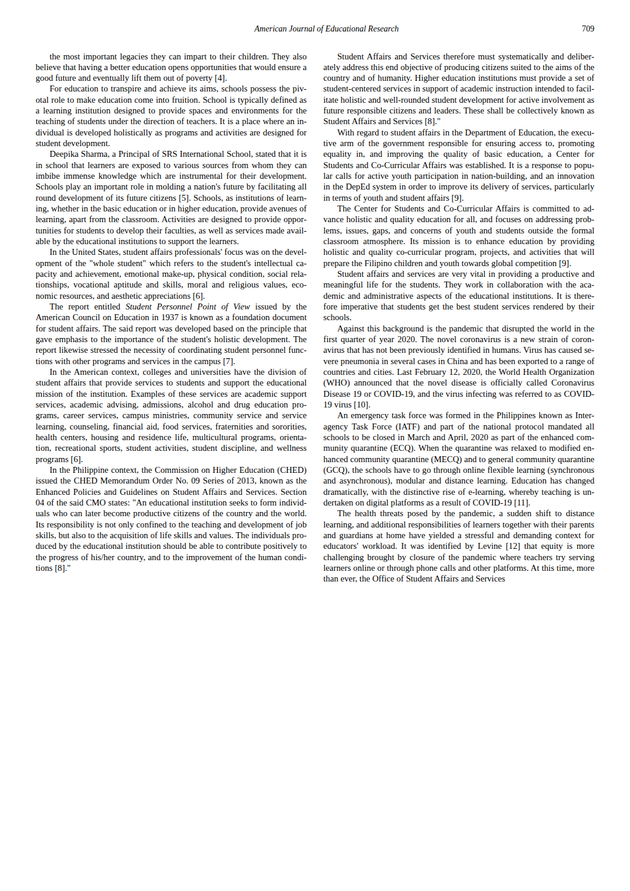American Journal of Educational Research 709
the most important legacies they can impart to their children. They also believe that having a better education opens opportunities that would ensure a good future and eventually lift them out of poverty [4].
For education to transpire and achieve its aims, schools possess the pivotal role to make education come into fruition. School is typically defined as a learning institution designed to provide spaces and environments for the teaching of students under the direction of teachers. It is a place where an individual is developed holistically as programs and activities are designed for student development.
Deepika Sharma, a Principal of SRS International School, stated that it is in school that learners are exposed to various sources from whom they can imbibe immense knowledge which are instrumental for their development. Schools play an important role in molding a nation's future by facilitating all round development of its future citizens [5]. Schools, as institutions of learning, whether in the basic education or in higher education, provide avenues of learning, apart from the classroom. Activities are designed to provide opportunities for students to develop their faculties, as well as services made available by the educational institutions to support the learners.
In the United States, student affairs professionals' focus was on the development of the "whole student" which refers to the student's intellectual capacity and achievement, emotional make-up, physical condition, social relationships, vocational aptitude and skills, moral and religious values, economic resources, and aesthetic appreciations [6].
The report entitled Student Personnel Point of View issued by the American Council on Education in 1937 is known as a foundation document for student affairs. The said report was developed based on the principle that gave emphasis to the importance of the student's holistic development. The report likewise stressed the necessity of coordinating student personnel functions with other programs and services in the campus [7].
In the American context, colleges and universities have the division of student affairs that provide services to students and support the educational mission of the institution. Examples of these services are academic support services, academic advising, admissions, alcohol and drug education programs, career services, campus ministries, community service and service learning, counseling, financial aid, food services, fraternities and sororities, health centers, housing and residence life, multicultural programs, orientation, recreational sports, student activities, student discipline, and wellness programs [6].
In the Philippine context, the Commission on Higher Education (CHED) issued the CHED Memorandum Order No. 09 Series of 2013, known as the Enhanced Policies and Guidelines on Student Affairs and Services. Section 04 of the said CMO states: "An educational institution seeks to form individuals who can later become productive citizens of the country and the world. Its responsibility is not only confined to the teaching and development of job skills, but also to the acquisition of life skills and values. The individuals produced by the educational institution should be able to contribute positively to the progress of his/her country, and to the improvement of the human conditions [8]."
Student Affairs and Services therefore must systematically and deliberately address this end objective of producing citizens suited to the aims of the country and of humanity. Higher education institutions must provide a set of student-centered services in support of academic instruction intended to facilitate holistic and well-rounded student development for active involvement as future responsible citizens and leaders. These shall be collectively known as Student Affairs and Services [8]."
With regard to student affairs in the Department of Education, the executive arm of the government responsible for ensuring access to, promoting equality in, and improving the quality of basic education, a Center for Students and Co-Curricular Affairs was established. It is a response to popular calls for active youth participation in nation-building, and an innovation in the DepEd system in order to improve its delivery of services, particularly in terms of youth and student affairs [9].
The Center for Students and Co-Curricular Affairs is committed to advance holistic and quality education for all, and focuses on addressing problems, issues, gaps, and concerns of youth and students outside the formal classroom atmosphere. Its mission is to enhance education by providing holistic and quality co-curricular program, projects, and activities that will prepare the Filipino children and youth towards global competition [9].
Student affairs and services are very vital in providing a productive and meaningful life for the students. They work in collaboration with the academic and administrative aspects of the educational institutions. It is therefore imperative that students get the best student services rendered by their schools.
Against this background is the pandemic that disrupted the world in the first quarter of year 2020. The novel coronavirus is a new strain of coronavirus that has not been previously identified in humans. Virus has caused severe pneumonia in several cases in China and has been exported to a range of countries and cities. Last February 12, 2020, the World Health Organization (WHO) announced that the novel disease is officially called Coronavirus Disease 19 or COVID-19, and the virus infecting was referred to as COVID-19 virus [10].
An emergency task force was formed in the Philippines known as Inter-agency Task Force (IATF) and part of the national protocol mandated all schools to be closed in March and April, 2020 as part of the enhanced community quarantine (ECQ). When the quarantine was relaxed to modified enhanced community quarantine (MECQ) and to general community quarantine (GCQ), the schools have to go through online flexible learning (synchronous and asynchronous), modular and distance learning. Education has changed dramatically, with the distinctive rise of e-learning, whereby teaching is undertaken on digital platforms as a result of COVID-19 [11].
The health threats posed by the pandemic, a sudden shift to distance learning, and additional responsibilities of learners together with their parents and guardians at home have yielded a stressful and demanding context for educators' workload. It was identified by Levine [12] that equity is more challenging brought by closure of the pandemic where teachers try serving learners online or through phone calls and other platforms. At this time, more than ever, the Office of Student Affairs and Services